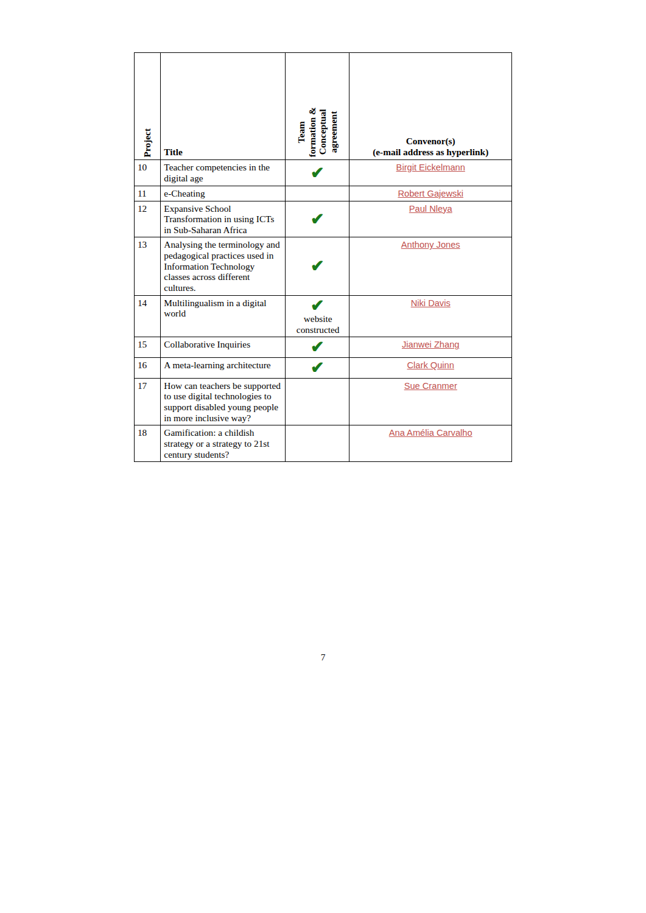| Project | Title | Team formation & Conceptual agreement | Convenor(s) (e-mail address as hyperlink) |
| --- | --- | --- | --- |
| 10 | Teacher competencies in the digital age | ✔ | Birgit Eickelmann |
| 11 | e-Cheating | | Robert Gajewski |
| 12 | Expansive School Transformation in using ICTs in Sub-Saharan Africa | ✔ | Paul Nleya |
| 13 | Analysing the terminology and pedagogical practices used in Information Technology classes across different cultures. | ✔ | Anthony Jones |
| 14 | Multilingualism in a digital world | ✔ website constructed | Niki Davis |
| 15 | Collaborative Inquiries | ✔ | Jianwei Zhang |
| 16 | A meta-learning architecture | ✔ | Clark Quinn |
| 17 | How can teachers be supported to use digital technologies to support disabled young people in more inclusive way? | | Sue Cranmer |
| 18 | Gamification: a childish strategy or a strategy to 21st century students? | | Ana Amélia Carvalho |
7